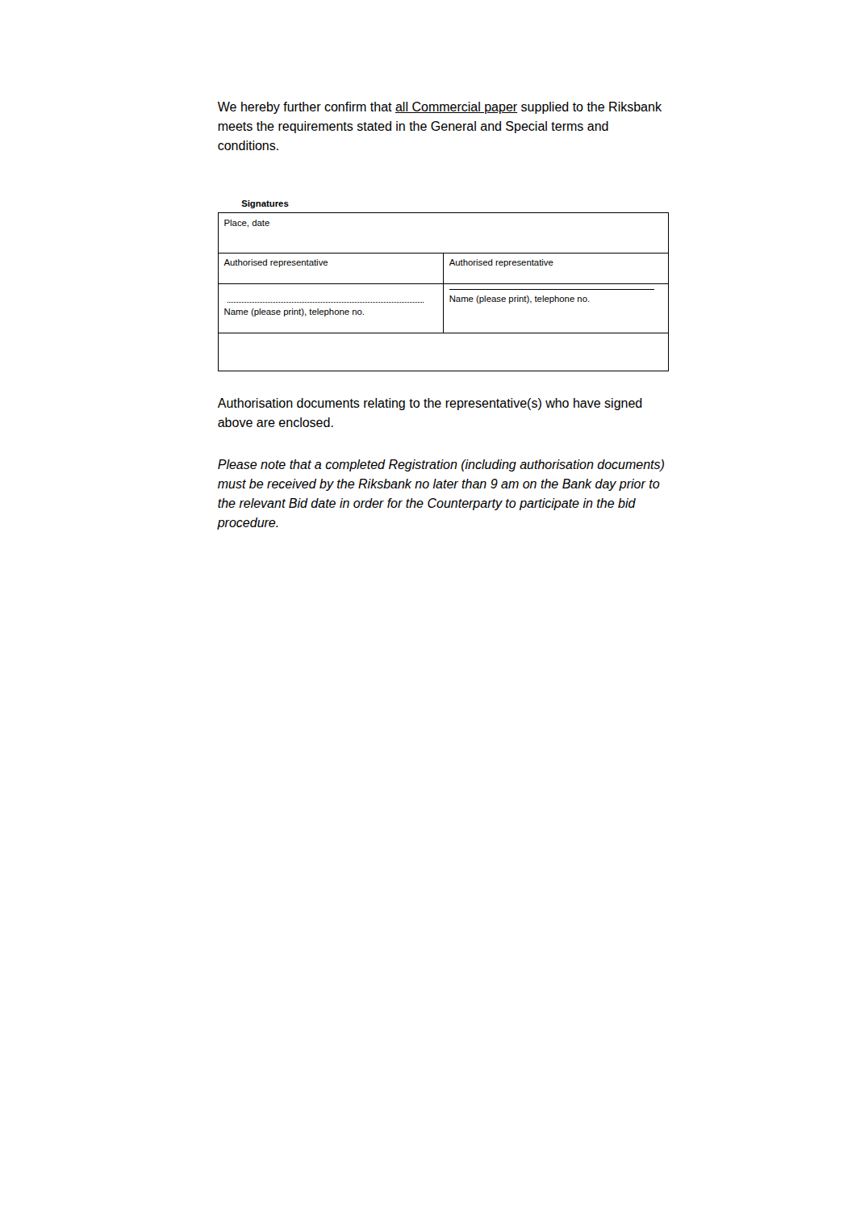We hereby further confirm that all Commercial paper supplied to the Riksbank meets the requirements stated in the General and Special terms and conditions.
Signatures
| Place, date |
| Authorised representative | Authorised representative |
| Name (please print), telephone no. | Name (please print), telephone no. |
Authorisation documents relating to the representative(s) who have signed above are enclosed.
Please note that a completed Registration (including authorisation documents) must be received by the Riksbank no later than 9 am on the Bank day prior to the relevant Bid date in order for the Counterparty to participate in the bid procedure.